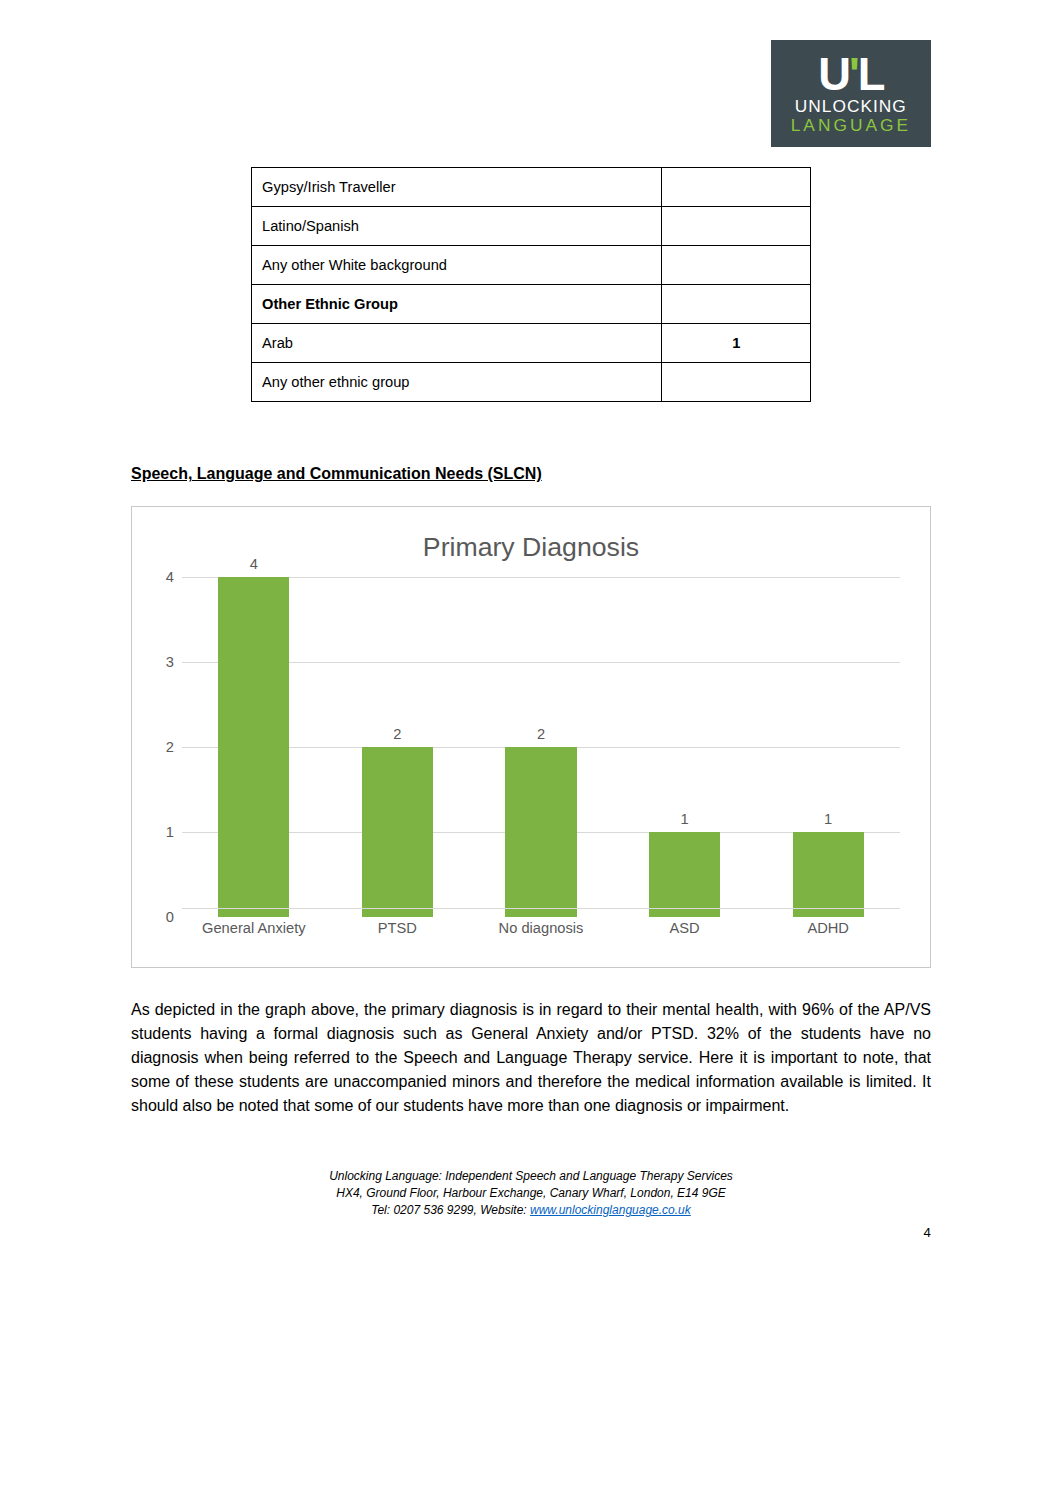U'L
UNLOCKING
LANGUAGE
| Gypsy/Irish Traveller | |
| Latino/Spanish | |
| Any other White background | |
| Other Ethnic Group | |
| Arab | 1 |
| Any other ethnic group | |
Speech, Language and Communication Needs (SLCN)
Primary Diagnosis
4
3
2
1
0
4
2
2
1
1
General Anxiety
PTSD
No diagnosis
ASD
ADHD
As depicted in the graph above, the primary diagnosis is in regard to their mental health, with 96% of the AP/VS students having a formal diagnosis such as General Anxiety and/or PTSD. 32% of the students have no diagnosis when being referred to the Speech and Language Therapy service. Here it is important to note, that some of these students are unaccompanied minors and therefore the medical information available is limited. It should also be noted that some of our students have more than one diagnosis or impairment.
Unlocking Language: Independent Speech and Language Therapy Services
HX4, Ground Floor, Harbour Exchange, Canary Wharf, London, E14 9GE
Tel: 0207 536 9299, Website: www.unlockinglanguage.co.uk
4